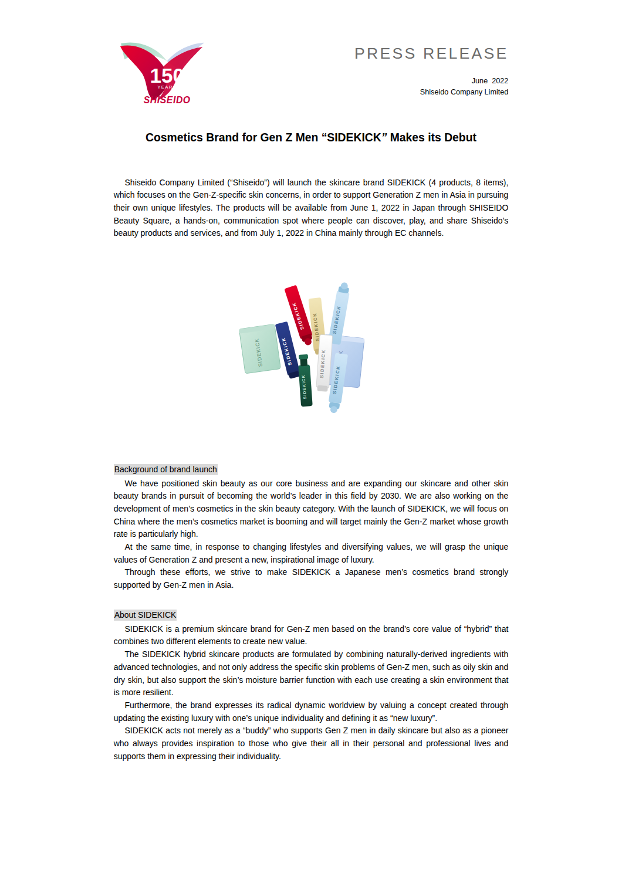150 YEARS SHISEIDO
PRESS RELEASE
June 2022
Shiseido Company Limited
Cosmetics Brand for Gen Z Men “SIDEKICK” Makes its Debut
Shiseido Company Limited (“Shiseido”) will launch the skincare brand SIDEKICK (4 products, 8 items), which focuses on the Gen-Z-specific skin concerns, in order to support Generation Z men in Asia in pursuing their own unique lifestyles. The products will be available from June 1, 2022 in Japan through SHISEIDO Beauty Square, a hands-on, communication spot where people can discover, play, and share Shiseido’s beauty products and services, and from July 1, 2022 in China mainly through EC channels.
SIDEKICK SIDEKICK SIDEKICK SIDEKICK SIDEKICK SIDEKICK SIDEKICK SIDEKICK SIDEKICK
Background of brand launch
We have positioned skin beauty as our core business and are expanding our skincare and other skin beauty brands in pursuit of becoming the world’s leader in this field by 2030. We are also working on the development of men’s cosmetics in the skin beauty category. With the launch of SIDEKICK, we will focus on China where the men’s cosmetics market is booming and will target mainly the Gen-Z market whose growth rate is particularly high.
At the same time, in response to changing lifestyles and diversifying values, we will grasp the unique values of Generation Z and present a new, inspirational image of luxury.
Through these efforts, we strive to make SIDEKICK a Japanese men’s cosmetics brand strongly supported by Gen-Z men in Asia.
About SIDEKICK
SIDEKICK is a premium skincare brand for Gen-Z men based on the brand’s core value of “hybrid” that combines two different elements to create new value.
The SIDEKICK hybrid skincare products are formulated by combining naturally-derived ingredients with advanced technologies, and not only address the specific skin problems of Gen-Z men, such as oily skin and dry skin, but also support the skin’s moisture barrier function with each use creating a skin environment that is more resilient.
Furthermore, the brand expresses its radical dynamic worldview by valuing a concept created through updating the existing luxury with one’s unique individuality and defining it as “new luxury”.
SIDEKICK acts not merely as a “buddy” who supports Gen Z men in daily skincare but also as a pioneer who always provides inspiration to those who give their all in their personal and professional lives and supports them in expressing their individuality.